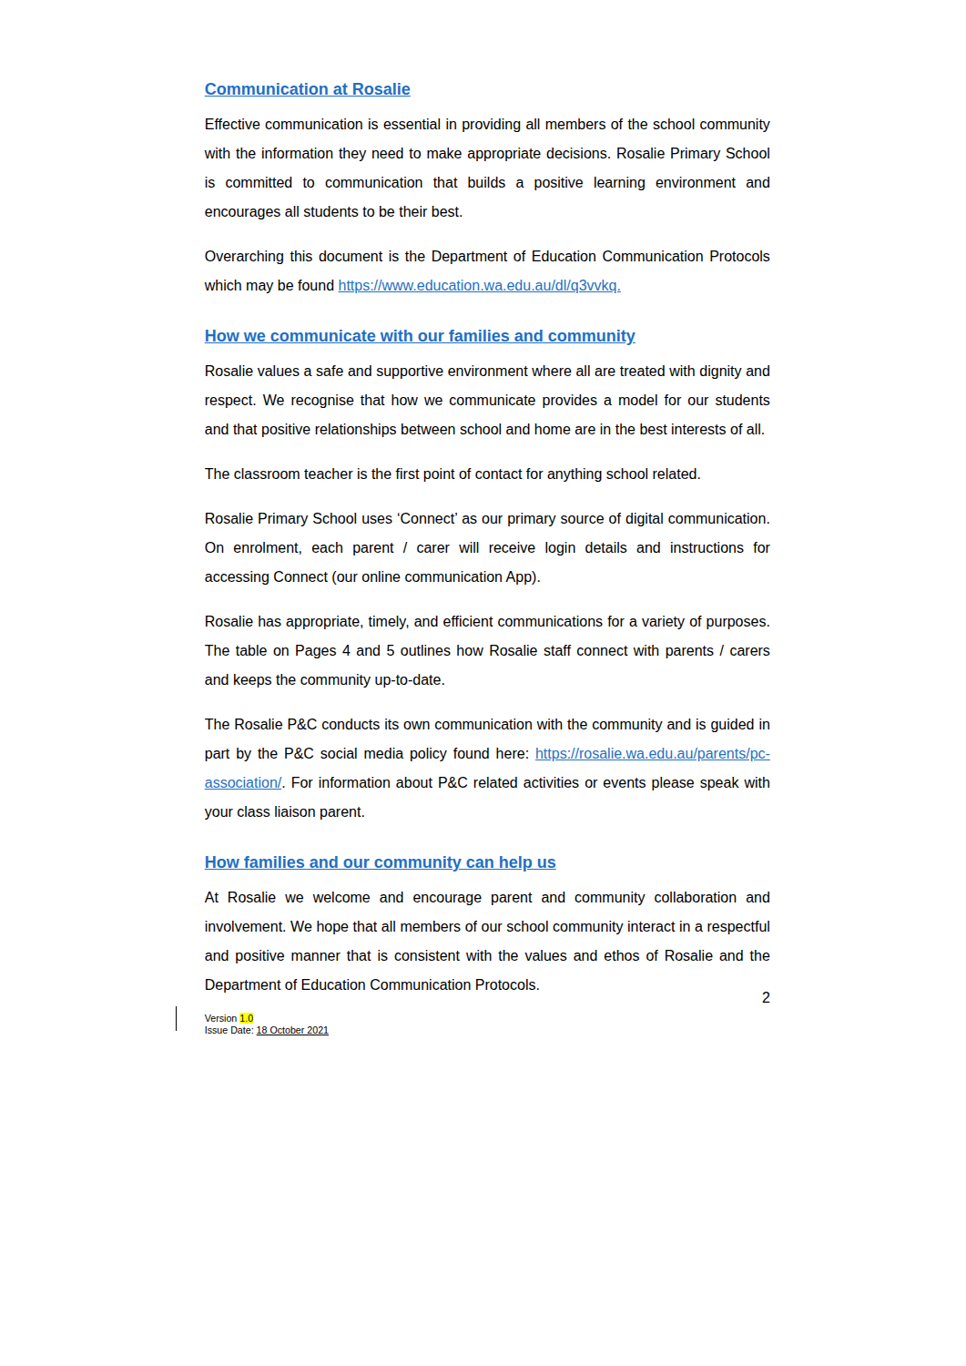Communication at Rosalie
Effective communication is essential in providing all members of the school community with the information they need to make appropriate decisions. Rosalie Primary School is committed to communication that builds a positive learning environment and encourages all students to be their best.
Overarching this document is the Department of Education Communication Protocols which may be found https://www.education.wa.edu.au/dl/q3vvkq.
How we communicate with our families and community
Rosalie values a safe and supportive environment where all are treated with dignity and respect. We recognise that how we communicate provides a model for our students and that positive relationships between school and home are in the best interests of all.
The classroom teacher is the first point of contact for anything school related.
Rosalie Primary School uses ‘Connect’ as our primary source of digital communication. On enrolment, each parent / carer will receive login details and instructions for accessing Connect (our online communication App).
Rosalie has appropriate, timely, and efficient communications for a variety of purposes. The table on Pages 4 and 5 outlines how Rosalie staff connect with parents / carers and keeps the community up-to-date.
The Rosalie P&C conducts its own communication with the community and is guided in part by the P&C social media policy found here: https://rosalie.wa.edu.au/parents/pc-association/. For information about P&C related activities or events please speak with your class liaison parent.
How families and our community can help us
At Rosalie we welcome and encourage parent and community collaboration and involvement. We hope that all members of our school community interact in a respectful and positive manner that is consistent with the values and ethos of Rosalie and the Department of Education Communication Protocols.
2
Version 1.0
Issue Date: 18 October 2021